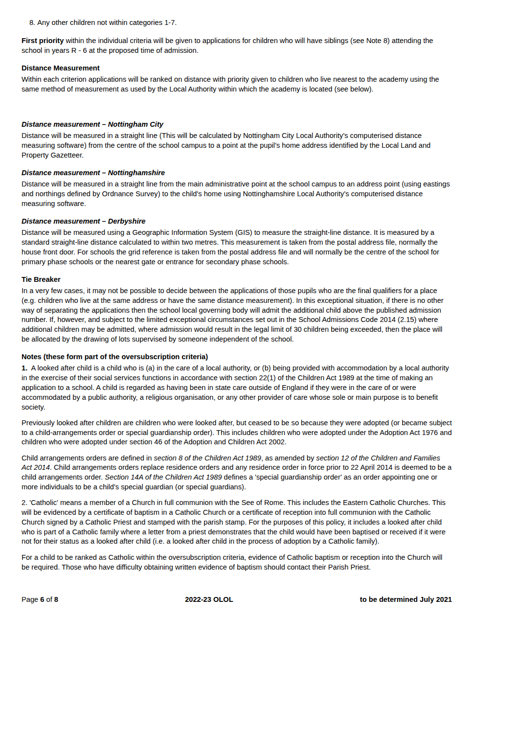Any other children not within categories 1-7.
First priority within the individual criteria will be given to applications for children who will have siblings (see Note 8) attending the school in years R - 6 at the proposed time of admission.
Distance Measurement
Within each criterion applications will be ranked on distance with priority given to children who live nearest to the academy using the same method of measurement as used by the Local Authority within which the academy is located (see below).
Distance measurement – Nottingham City
Distance will be measured in a straight line (This will be calculated by Nottingham City Local Authority's computerised distance measuring software) from the centre of the school campus to a point at the pupil's home address identified by the Local Land and Property Gazetteer.
Distance measurement – Nottinghamshire
Distance will be measured in a straight line from the main administrative point at the school campus to an address point (using eastings and northings defined by Ordnance Survey) to the child's home using Nottinghamshire Local Authority's computerised distance measuring software.
Distance measurement – Derbyshire
Distance will be measured using a Geographic Information System (GIS) to measure the straight-line distance. It is measured by a standard straight-line distance calculated to within two metres. This measurement is taken from the postal address file, normally the house front door. For schools the grid reference is taken from the postal address file and will normally be the centre of the school for primary phase schools or the nearest gate or entrance for secondary phase schools.
Tie Breaker
In a very few cases, it may not be possible to decide between the applications of those pupils who are the final qualifiers for a place (e.g. children who live at the same address or have the same distance measurement). In this exceptional situation, if there is no other way of separating the applications then the school local governing body will admit the additional child above the published admission number. If, however, and subject to the limited exceptional circumstances set out in the School Admissions Code 2014 (2.15) where additional children may be admitted, where admission would result in the legal limit of 30 children being exceeded, then the place will be allocated by the drawing of lots supervised by someone independent of the school.
Notes (these form part of the oversubscription criteria)
1. A looked after child is a child who is (a) in the care of a local authority, or (b) being provided with accommodation by a local authority in the exercise of their social services functions in accordance with section 22(1) of the Children Act 1989 at the time of making an application to a school. A child is regarded as having been in state care outside of England if they were in the care of or were accommodated by a public authority, a religious organisation, or any other provider of care whose sole or main purpose is to benefit society.
Previously looked after children are children who were looked after, but ceased to be so because they were adopted (or became subject to a child-arrangements order or special guardianship order). This includes children who were adopted under the Adoption Act 1976 and children who were adopted under section 46 of the Adoption and Children Act 2002.
Child arrangements orders are defined in section 8 of the Children Act 1989, as amended by section 12 of the Children and Families Act 2014. Child arrangements orders replace residence orders and any residence order in force prior to 22 April 2014 is deemed to be a child arrangements order. Section 14A of the Children Act 1989 defines a 'special guardianship order' as an order appointing one or more individuals to be a child's special guardian (or special guardians).
2. 'Catholic' means a member of a Church in full communion with the See of Rome. This includes the Eastern Catholic Churches. This will be evidenced by a certificate of baptism in a Catholic Church or a certificate of reception into full communion with the Catholic Church signed by a Catholic Priest and stamped with the parish stamp. For the purposes of this policy, it includes a looked after child who is part of a Catholic family where a letter from a priest demonstrates that the child would have been baptised or received if it were not for their status as a looked after child (i.e. a looked after child in the process of adoption by a Catholic family).
For a child to be ranked as Catholic within the oversubscription criteria, evidence of Catholic baptism or reception into the Church will be required. Those who have difficulty obtaining written evidence of baptism should contact their Parish Priest.
Page 6 of 8 2022-23 OLOL to be determined July 2021